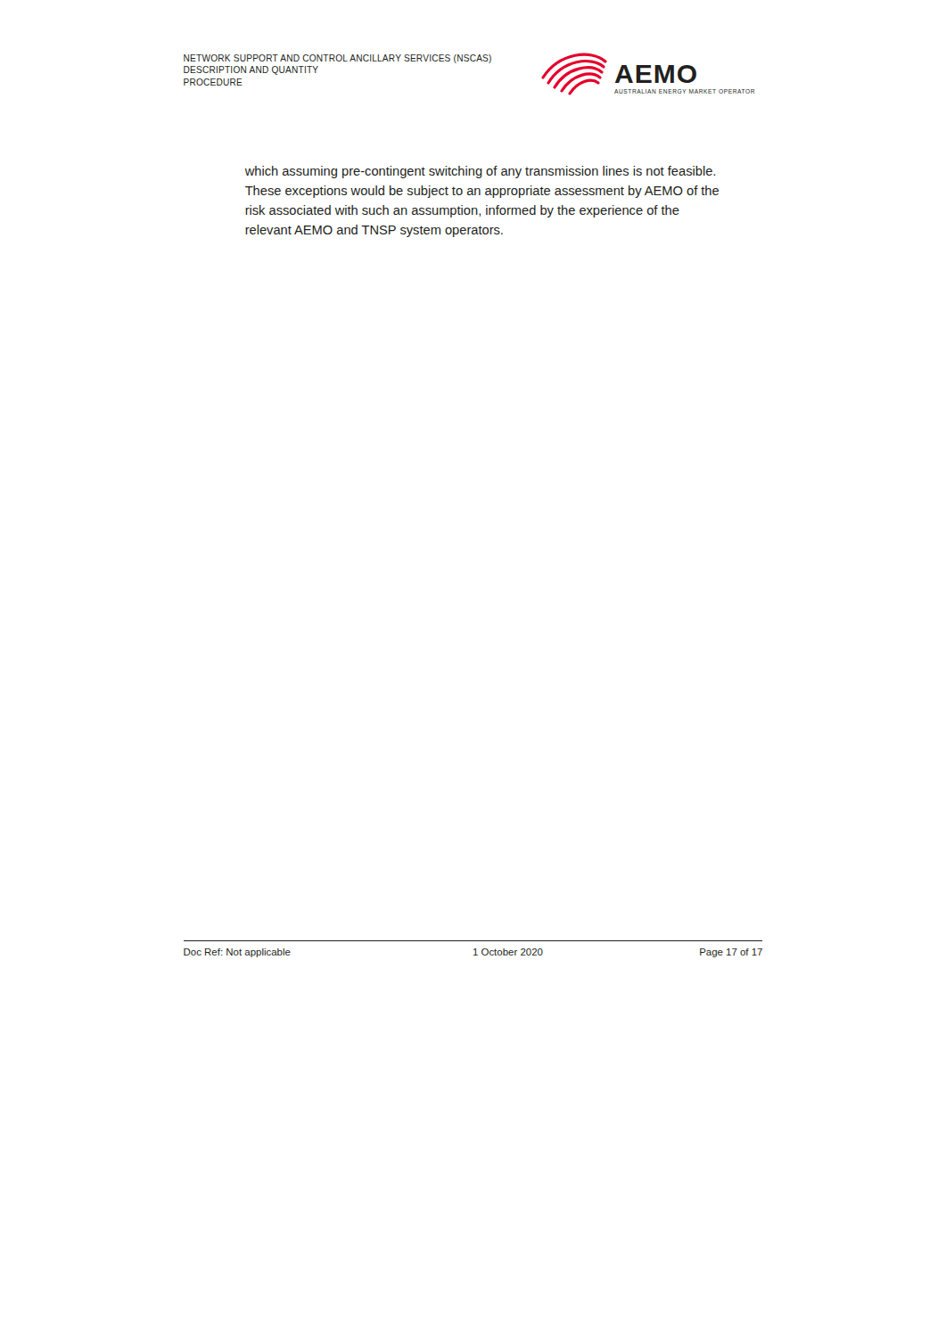Network Support and Control Ancillary Services (NSCAS) Description and Quantity
Procedure
AEMO AUSTRALIAN ENERGY MARKET OPERATOR
which assuming pre-contingent switching of any transmission lines is not feasible. These exceptions would be subject to an appropriate assessment by AEMO of the risk associated with such an assumption, informed by the experience of the relevant AEMO and TNSP system operators.
Doc Ref: Not applicable
1 October 2020
Page 17 of 17